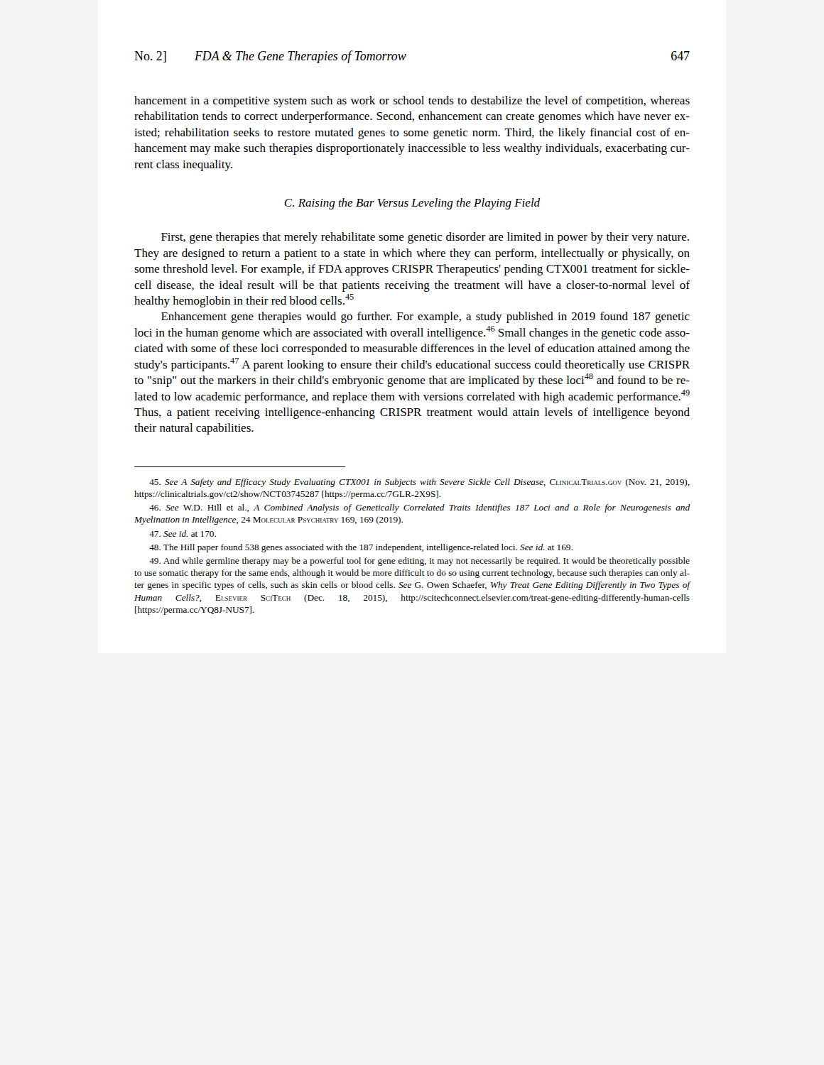No. 2] FDA & The Gene Therapies of Tomorrow 647
hancement in a competitive system such as work or school tends to destabilize the level of competition, whereas rehabilitation tends to correct underperformance. Second, enhancement can create genomes which have never existed; rehabilitation seeks to restore mutated genes to some genetic norm. Third, the likely financial cost of enhancement may make such therapies disproportionately inaccessible to less wealthy individuals, exacerbating current class inequality.
C. Raising the Bar Versus Leveling the Playing Field
First, gene therapies that merely rehabilitate some genetic disorder are limited in power by their very nature. They are designed to return a patient to a state in which where they can perform, intellectually or physically, on some threshold level. For example, if FDA approves CRISPR Therapeutics' pending CTX001 treatment for sickle-cell disease, the ideal result will be that patients receiving the treatment will have a closer-to-normal level of healthy hemoglobin in their red blood cells.45
Enhancement gene therapies would go further. For example, a study published in 2019 found 187 genetic loci in the human genome which are associated with overall intelligence.46 Small changes in the genetic code associated with some of these loci corresponded to measurable differences in the level of education attained among the study's participants.47 A parent looking to ensure their child's educational success could theoretically use CRISPR to "snip" out the markers in their child's embryonic genome that are implicated by these loci48 and found to be related to low academic performance, and replace them with versions correlated with high academic performance.49 Thus, a patient receiving intelligence-enhancing CRISPR treatment would attain levels of intelligence beyond their natural capabilities.
45. See A Safety and Efficacy Study Evaluating CTX001 in Subjects with Severe Sickle Cell Disease, ClinicalTrials.gov (Nov. 21, 2019), https://clinicaltrials.gov/ct2/show/NCT03745287 [https://perma.cc/7GLR-2X9S].
46. See W.D. Hill et al., A Combined Analysis of Genetically Correlated Traits Identifies 187 Loci and a Role for Neurogenesis and Myelination in Intelligence, 24 Molecular Psychiatry 169, 169 (2019).
47. See id. at 170.
48. The Hill paper found 538 genes associated with the 187 independent, intelligence-related loci. See id. at 169.
49. And while germline therapy may be a powerful tool for gene editing, it may not necessarily be required. It would be theoretically possible to use somatic therapy for the same ends, although it would be more difficult to do so using current technology, because such therapies can only alter genes in specific types of cells, such as skin cells or blood cells. See G. Owen Schaefer, Why Treat Gene Editing Differently in Two Types of Human Cells?, Elsevier SciTech (Dec. 18, 2015), http://scitechconnect.elsevier.com/treat-gene-editing-differently-human-cells [https://perma.cc/YQ8J-NUS7].